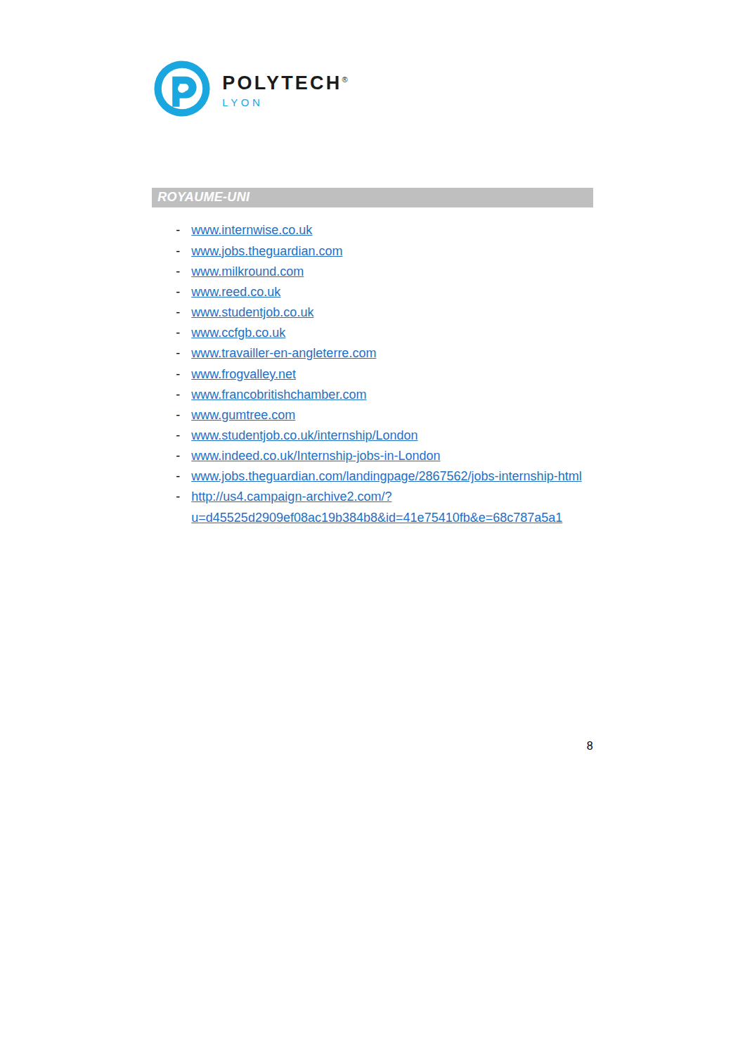POLYTECH®
LYON
ROYAUME-UNI
www.internwise.co.uk
www.jobs.theguardian.com
www.milkround.com
www.reed.co.uk
www.studentjob.co.uk
www.ccfgb.co.uk
www.travailler-en-angleterre.com
www.frogvalley.net
www.francobritishchamber.com
www.gumtree.com
www.studentjob.co.uk/internship/London
www.indeed.co.uk/Internship-jobs-in-London
www.jobs.theguardian.com/landingpage/2867562/jobs-internship-html
http://us4.campaign-archive2.com/?u=d45525d2909ef08ac19b384b8&id=41e75410fb&e=68c787a5a1
8